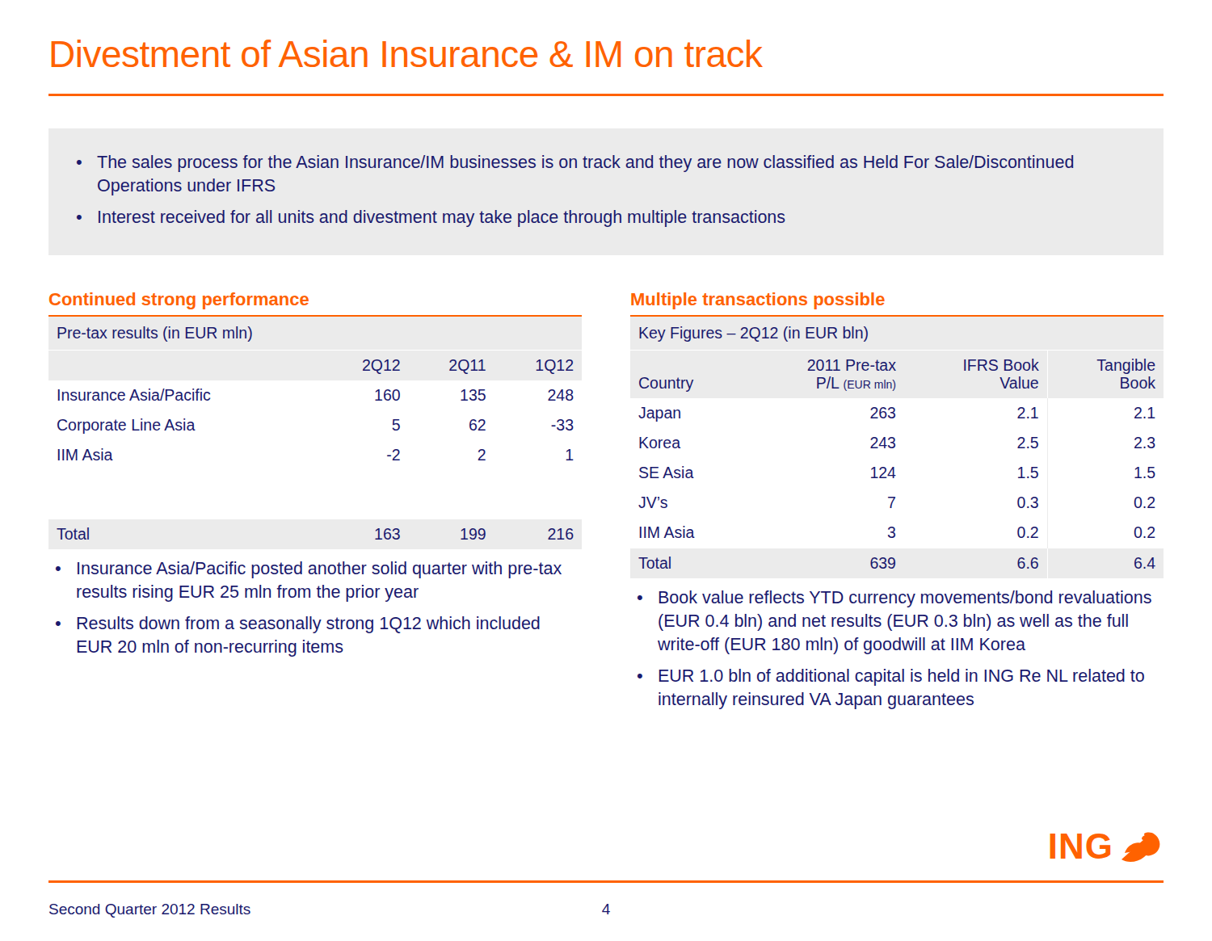Divestment of Asian Insurance & IM on track
The sales process for the Asian Insurance/IM businesses is on track and they are now classified as Held For Sale/Discontinued Operations under IFRS
Interest received for all units and divestment may take place through multiple transactions
Continued strong performance
Pre-tax results (in EUR mln)
| | 2Q12 | 2Q11 | 1Q12 |
| --- | --- | --- | --- |
| Insurance Asia/Pacific | 160 | 135 | 248 |
| Corporate Line Asia | 5 | 62 | -33 |
| IIM Asia | -2 | 2 | 1 |
| Total | 163 | 199 | 216 |
Insurance Asia/Pacific posted another solid quarter with pre-tax results rising EUR 25 mln from the prior year
Results down from a seasonally strong 1Q12 which included EUR 20 mln of non-recurring items
Multiple transactions possible
Key Figures – 2Q12 (in EUR bln)
| Country | 2011 Pre-tax P/L (EUR mln) | IFRS Book Value | Tangible Book |
| --- | --- | --- | --- |
| Japan | 263 | 2.1 | 2.1 |
| Korea | 243 | 2.5 | 2.3 |
| SE Asia | 124 | 1.5 | 1.5 |
| JV’s | 7 | 0.3 | 0.2 |
| IIM Asia | 3 | 0.2 | 0.2 |
| Total | 639 | 6.6 | 6.4 |
Book value reflects YTD currency movements/bond revaluations (EUR 0.4 bln) and net results (EUR 0.3 bln) as well as the full write-off (EUR 180 mln) of goodwill at IIM Korea
EUR 1.0 bln of additional capital is held in ING Re NL related to internally reinsured VA Japan guarantees
ING
Second Quarter 2012 Results
4